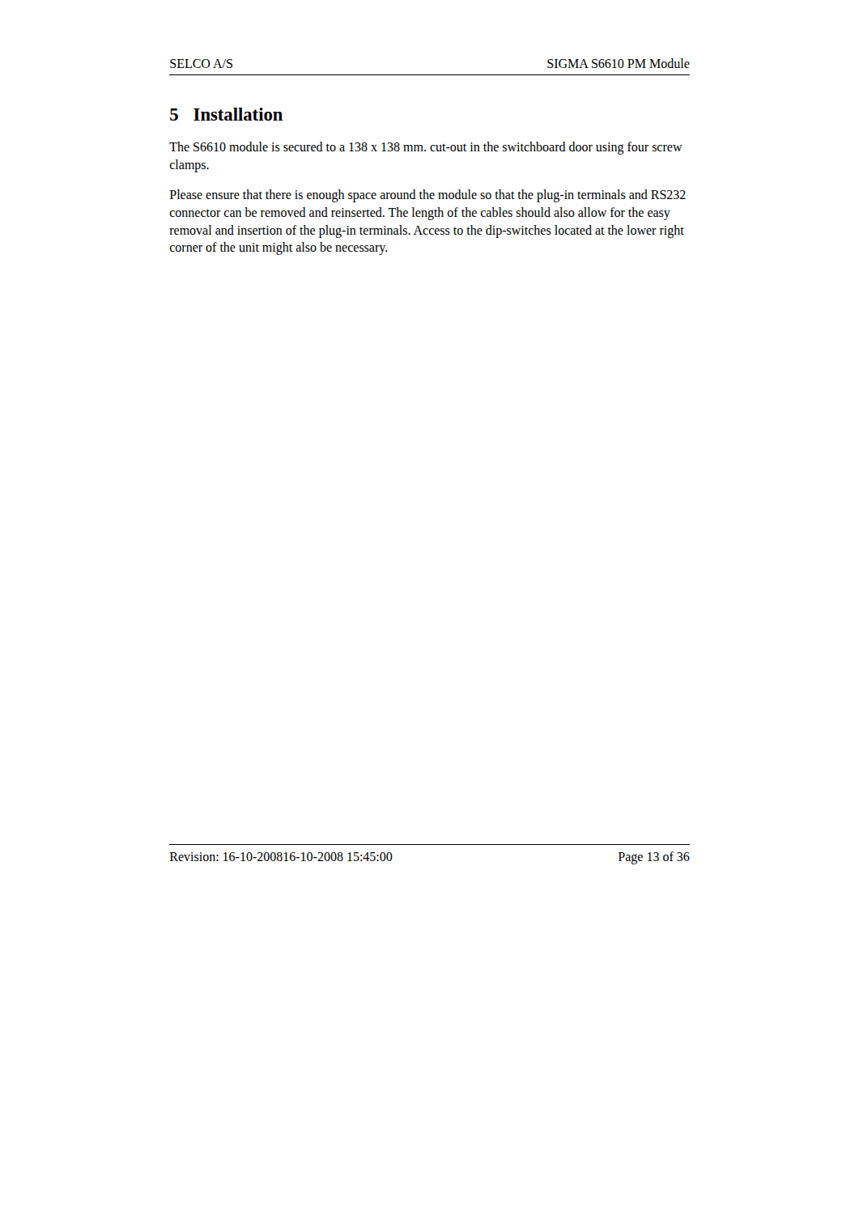SELCO A/S
SIGMA S6610 PM Module
5 Installation
The S6610 module is secured to a 138 x 138 mm. cut-out in the switchboard door using four screw clamps.
Please ensure that there is enough space around the module so that the plug-in terminals and RS232 connector can be removed and reinserted. The length of the cables should also allow for the easy removal and insertion of the plug-in terminals. Access to the dip-switches located at the lower right corner of the unit might also be necessary.
Revision: 16-10-200816-10-2008 15:45:00
Page 13 of 36